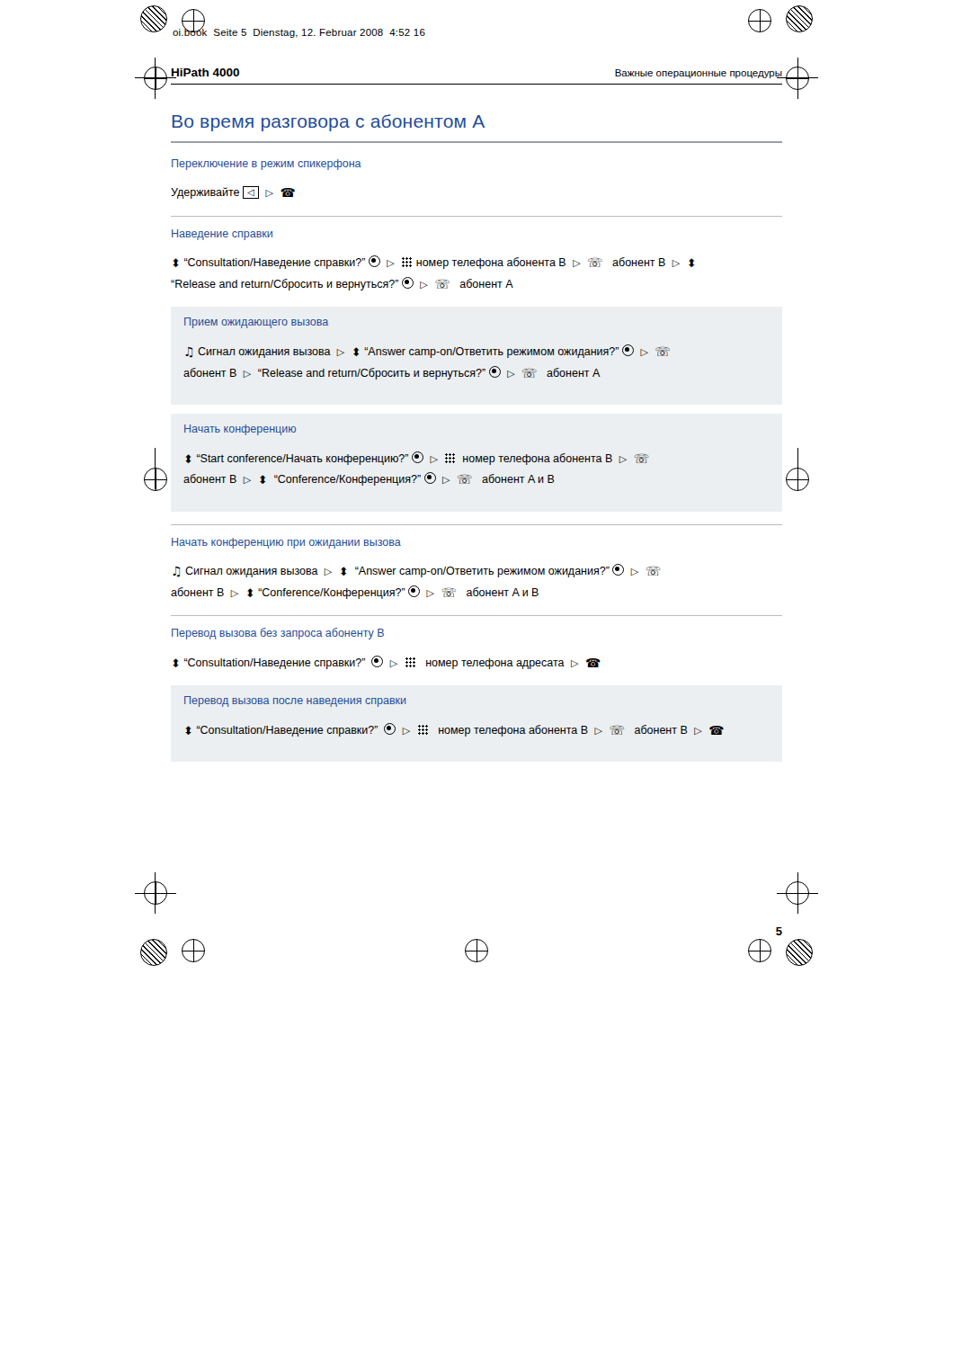oi.book Seite 5 Dienstag, 12. Februar 2008 4:52 16
HiPath 4000
Важные операционные процедуры
Во время разговора с абонентом A
Переключение в режим спикерфона
Удерживайте ◁ ▷ ☎
Наведение справки
⬍ “Consultation/Наведение справки?” ▷ номер телефона абонента B ▷ ☏ абонент B ▷ ⬍
“Release and return/Сбросить и вернуться?” ▷ ☏ абонент A
Прием ожидающего вызова
♫ Сигнал ожидания вызова ▷ ⬍ “Answer camp-on/Ответить режимом ожидания?” ▷ ☏
абонент B ▷ “Release and return/Сбросить и вернуться?” ▷ ☏ абонент A
Начать конференцию
⬍ “Start conference/Начать конференцию?” ▷ номер телефона абонента B ▷ ☏
абонент B ▷ ⬍ “Conference/Конференция?” ▷ ☏ абонент A и B
Начать конференцию при ожидании вызова
♫ Сигнал ожидания вызова ▷ ⬍ “Answer camp-on/Ответить режимом ожидания?” ▷ ☏
абонент B ▷ ⬍ “Conference/Конференция?” ▷ ☏ абонент A и B
Перевод вызова без запроса абоненту B
⬍ “Consultation/Наведение справки?” ▷ номер телефона адресата ▷ ☎
Перевод вызова после наведения справки
⬍ “Consultation/Наведение справки?” ▷ номер телефона абонента B ▷ ☏ абонент B ▷ ☎
5